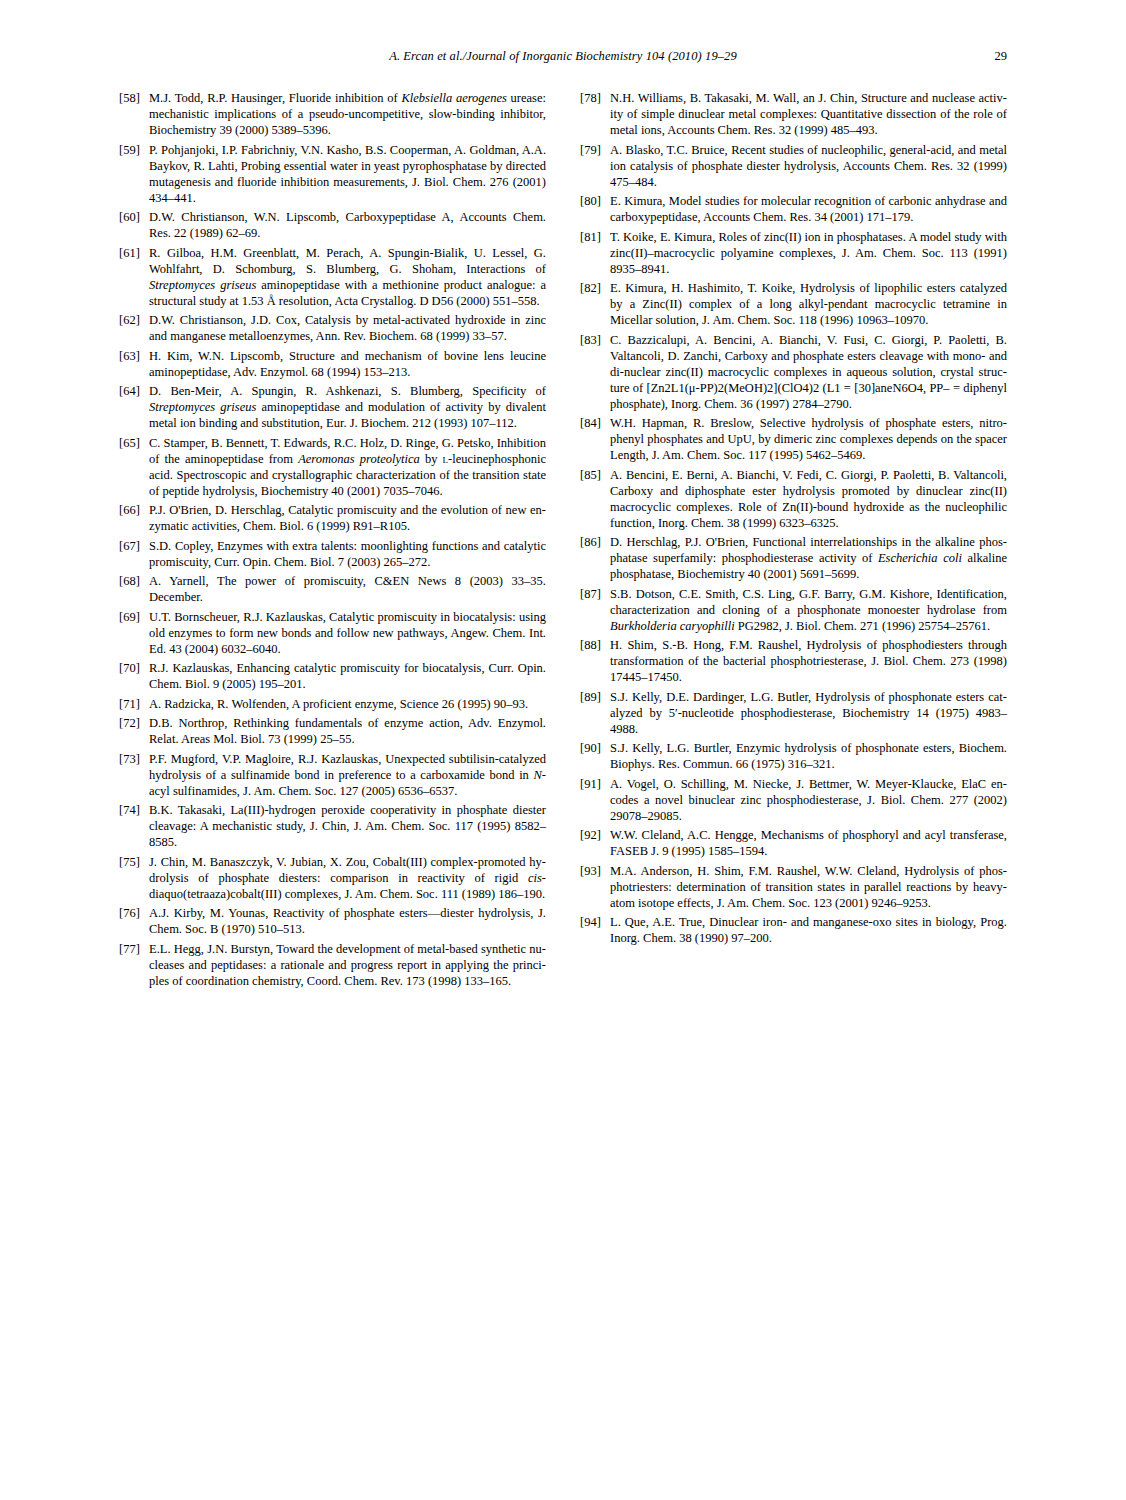A. Ercan et al./Journal of Inorganic Biochemistry 104 (2010) 19–29 29
[58] M.J. Todd, R.P. Hausinger, Fluoride inhibition of Klebsiella aerogenes urease: mechanistic implications of a pseudo-uncompetitive, slow-binding inhibitor, Biochemistry 39 (2000) 5389–5396.
[59] P. Pohjanjoki, I.P. Fabrichniy, V.N. Kasho, B.S. Cooperman, A. Goldman, A.A. Baykov, R. Lahti, Probing essential water in yeast pyrophosphatase by directed mutagenesis and fluoride inhibition measurements, J. Biol. Chem. 276 (2001) 434–441.
[60] D.W. Christianson, W.N. Lipscomb, Carboxypeptidase A, Accounts Chem. Res. 22 (1989) 62–69.
[61] R. Gilboa, H.M. Greenblatt, M. Perach, A. Spungin-Bialik, U. Lessel, G. Wohlfahrt, D. Schomburg, S. Blumberg, G. Shoham, Interactions of Streptomyces griseus aminopeptidase with a methionine product analogue: a structural study at 1.53 Å resolution, Acta Crystallog. D D56 (2000) 551–558.
[62] D.W. Christianson, J.D. Cox, Catalysis by metal-activated hydroxide in zinc and manganese metalloenzymes, Ann. Rev. Biochem. 68 (1999) 33–57.
[63] H. Kim, W.N. Lipscomb, Structure and mechanism of bovine lens leucine aminopeptidase, Adv. Enzymol. 68 (1994) 153–213.
[64] D. Ben-Meir, A. Spungin, R. Ashkenazi, S. Blumberg, Specificity of Streptomyces griseus aminopeptidase and modulation of activity by divalent metal ion binding and substitution, Eur. J. Biochem. 212 (1993) 107–112.
[65] C. Stamper, B. Bennett, T. Edwards, R.C. Holz, D. Ringe, G. Petsko, Inhibition of the aminopeptidase from Aeromonas proteolytica by l-leucinephosphonic acid. Spectroscopic and crystallographic characterization of the transition state of peptide hydrolysis, Biochemistry 40 (2001) 7035–7046.
[66] P.J. O'Brien, D. Herschlag, Catalytic promiscuity and the evolution of new enzymatic activities, Chem. Biol. 6 (1999) R91–R105.
[67] S.D. Copley, Enzymes with extra talents: moonlighting functions and catalytic promiscuity, Curr. Opin. Chem. Biol. 7 (2003) 265–272.
[68] A. Yarnell, The power of promiscuity, C&EN News 8 (2003) 33–35. December.
[69] U.T. Bornscheuer, R.J. Kazlauskas, Catalytic promiscuity in biocatalysis: using old enzymes to form new bonds and follow new pathways, Angew. Chem. Int. Ed. 43 (2004) 6032–6040.
[70] R.J. Kazlauskas, Enhancing catalytic promiscuity for biocatalysis, Curr. Opin. Chem. Biol. 9 (2005) 195–201.
[71] A. Radzicka, R. Wolfenden, A proficient enzyme, Science 26 (1995) 90–93.
[72] D.B. Northrop, Rethinking fundamentals of enzyme action, Adv. Enzymol. Relat. Areas Mol. Biol. 73 (1999) 25–55.
[73] P.F. Mugford, V.P. Magloire, R.J. Kazlauskas, Unexpected subtilisin-catalyzed hydrolysis of a sulfinamide bond in preference to a carboxamide bond in N-acyl sulfinamides, J. Am. Chem. Soc. 127 (2005) 6536–6537.
[74] B.K. Takasaki, La(III)-hydrogen peroxide cooperativity in phosphate diester cleavage: A mechanistic study, J. Chin, J. Am. Chem. Soc. 117 (1995) 8582–8585.
[75] J. Chin, M. Banaszczyk, V. Jubian, X. Zou, Cobalt(III) complex-promoted hydrolysis of phosphate diesters: comparison in reactivity of rigid cis-diaquo(tetraaza)cobalt(III) complexes, J. Am. Chem. Soc. 111 (1989) 186–190.
[76] A.J. Kirby, M. Younas, Reactivity of phosphate esters—diester hydrolysis, J. Chem. Soc. B (1970) 510–513.
[77] E.L. Hegg, J.N. Burstyn, Toward the development of metal-based synthetic nucleases and peptidases: a rationale and progress report in applying the principles of coordination chemistry, Coord. Chem. Rev. 173 (1998) 133–165.
[78] N.H. Williams, B. Takasaki, M. Wall, an J. Chin, Structure and nuclease activity of simple dinuclear metal complexes: Quantitative dissection of the role of metal ions, Accounts Chem. Res. 32 (1999) 485–493.
[79] A. Blasko, T.C. Bruice, Recent studies of nucleophilic, general-acid, and metal ion catalysis of phosphate diester hydrolysis, Accounts Chem. Res. 32 (1999) 475–484.
[80] E. Kimura, Model studies for molecular recognition of carbonic anhydrase and carboxypeptidase, Accounts Chem. Res. 34 (2001) 171–179.
[81] T. Koike, E. Kimura, Roles of zinc(II) ion in phosphatases. A model study with zinc(II)–macrocyclic polyamine complexes, J. Am. Chem. Soc. 113 (1991) 8935–8941.
[82] E. Kimura, H. Hashimito, T. Koike, Hydrolysis of lipophilic esters catalyzed by a Zinc(II) complex of a long alkyl-pendant macrocyclic tetramine in Micellar solution, J. Am. Chem. Soc. 118 (1996) 10963–10970.
[83] C. Bazzicalupi, A. Bencini, A. Bianchi, V. Fusi, C. Giorgi, P. Paoletti, B. Valtancoli, D. Zanchi, Carboxy and phosphate esters cleavage with mono- and di-nuclear zinc(II) macrocyclic complexes in aqueous solution, crystal structure of [Zn2L1(μ-PP)2(MeOH)2](ClO4)2 (L1 = [30]aneN6O4, PP– = diphenyl phosphate), Inorg. Chem. 36 (1997) 2784–2790.
[84] W.H. Hapman, R. Breslow, Selective hydrolysis of phosphate esters, nitrophenyl phosphates and UpU, by dimeric zinc complexes depends on the spacer Length, J. Am. Chem. Soc. 117 (1995) 5462–5469.
[85] A. Bencini, E. Berni, A. Bianchi, V. Fedi, C. Giorgi, P. Paoletti, B. Valtancoli, Carboxy and diphosphate ester hydrolysis promoted by dinuclear zinc(II) macrocyclic complexes. Role of Zn(II)-bound hydroxide as the nucleophilic function, Inorg. Chem. 38 (1999) 6323–6325.
[86] D. Herschlag, P.J. O'Brien, Functional interrelationships in the alkaline phosphatase superfamily: phosphodiesterase activity of Escherichia coli alkaline phosphatase, Biochemistry 40 (2001) 5691–5699.
[87] S.B. Dotson, C.E. Smith, C.S. Ling, G.F. Barry, G.M. Kishore, Identification, characterization and cloning of a phosphonate monoester hydrolase from Burkholderia caryophilli PG2982, J. Biol. Chem. 271 (1996) 25754–25761.
[88] H. Shim, S.-B. Hong, F.M. Raushel, Hydrolysis of phosphodiesters through transformation of the bacterial phosphotriesterase, J. Biol. Chem. 273 (1998) 17445–17450.
[89] S.J. Kelly, D.E. Dardinger, L.G. Butler, Hydrolysis of phosphonate esters catalyzed by 5′-nucleotide phosphodiesterase, Biochemistry 14 (1975) 4983–4988.
[90] S.J. Kelly, L.G. Burtler, Enzymic hydrolysis of phosphonate esters, Biochem. Biophys. Res. Commun. 66 (1975) 316–321.
[91] A. Vogel, O. Schilling, M. Niecke, J. Bettmer, W. Meyer-Klaucke, ElaC encodes a novel binuclear zinc phosphodiesterase, J. Biol. Chem. 277 (2002) 29078–29085.
[92] W.W. Cleland, A.C. Hengge, Mechanisms of phosphoryl and acyl transferase, FASEB J. 9 (1995) 1585–1594.
[93] M.A. Anderson, H. Shim, F.M. Raushel, W.W. Cleland, Hydrolysis of phosphotriesters: determination of transition states in parallel reactions by heavy-atom isotope effects, J. Am. Chem. Soc. 123 (2001) 9246–9253.
[94] L. Que, A.E. True, Dinuclear iron- and manganese-oxo sites in biology, Prog. Inorg. Chem. 38 (1990) 97–200.